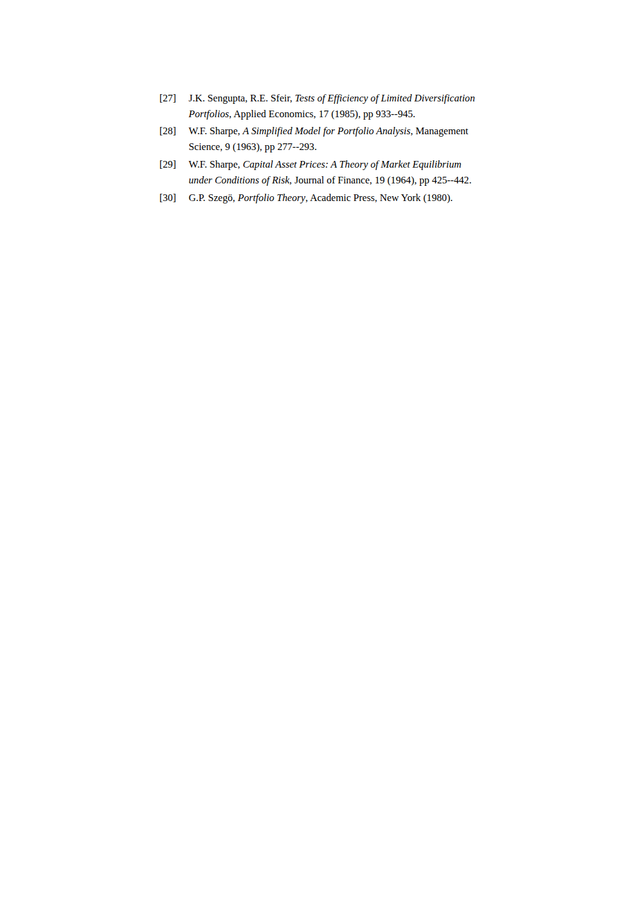[27] J.K. Sengupta, R.E. Sfeir, Tests of Efficiency of Limited Diversification Portfolios, Applied Economics, 17 (1985), pp 933--945.
[28] W.F. Sharpe, A Simplified Model for Portfolio Analysis, Management Science, 9 (1963), pp 277--293.
[29] W.F. Sharpe, Capital Asset Prices: A Theory of Market Equilibrium under Conditions of Risk, Journal of Finance, 19 (1964), pp 425--442.
[30] G.P. Szegö, Portfolio Theory, Academic Press, New York (1980).